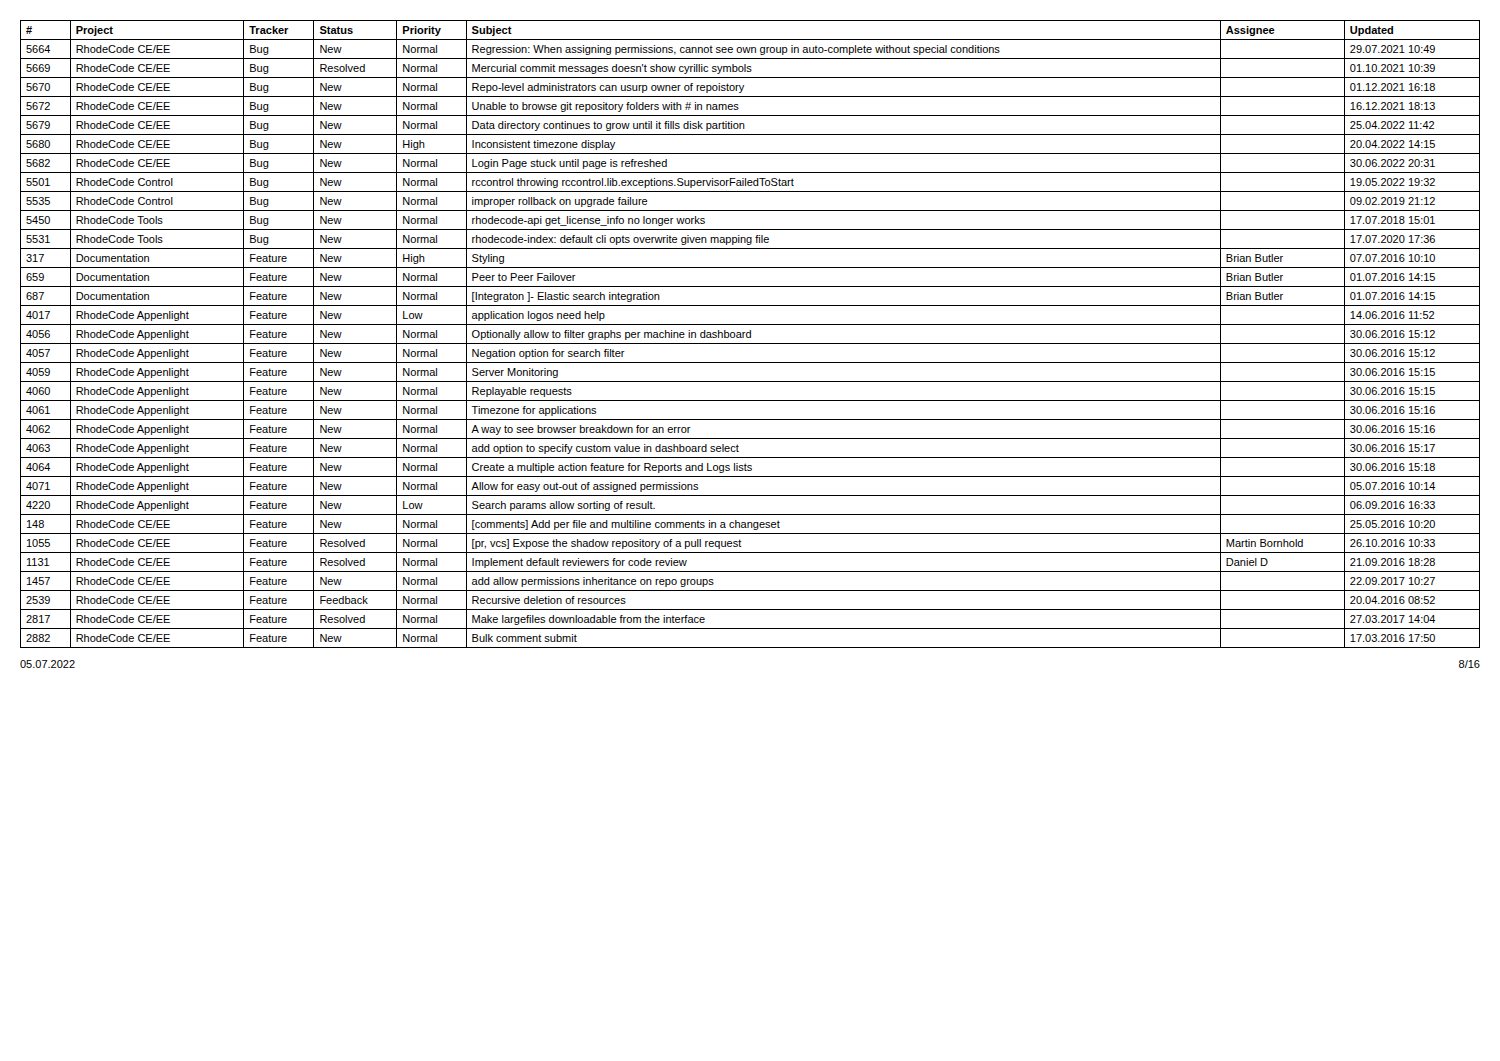| # | Project | Tracker | Status | Priority | Subject | Assignee | Updated |
| --- | --- | --- | --- | --- | --- | --- | --- |
| 5664 | RhodeCode CE/EE | Bug | New | Normal | Regression: When assigning permissions, cannot see own group in auto-complete without special conditions | | 29.07.2021 10:49 |
| 5669 | RhodeCode CE/EE | Bug | Resolved | Normal | Mercurial commit messages doesn't show cyrillic symbols | | 01.10.2021 10:39 |
| 5670 | RhodeCode CE/EE | Bug | New | Normal | Repo-level administrators can usurp owner of repoistory | | 01.12.2021 16:18 |
| 5672 | RhodeCode CE/EE | Bug | New | Normal | Unable to browse git repository folders with # in names | | 16.12.2021 18:13 |
| 5679 | RhodeCode CE/EE | Bug | New | Normal | Data directory continues to grow until it fills disk partition | | 25.04.2022 11:42 |
| 5680 | RhodeCode CE/EE | Bug | New | High | Inconsistent timezone display | | 20.04.2022 14:15 |
| 5682 | RhodeCode CE/EE | Bug | New | Normal | Login Page stuck until page is refreshed | | 30.06.2022 20:31 |
| 5501 | RhodeCode Control | Bug | New | Normal | rccontrol throwing rccontrol.lib.exceptions.SupervisorFailedToStart | | 19.05.2022 19:32 |
| 5535 | RhodeCode Control | Bug | New | Normal | improper rollback on upgrade failure | | 09.02.2019 21:12 |
| 5450 | RhodeCode Tools | Bug | New | Normal | rhodecode-api get_license_info no longer works | | 17.07.2018 15:01 |
| 5531 | RhodeCode Tools | Bug | New | Normal | rhodecode-index: default cli opts overwrite given mapping file | | 17.07.2020 17:36 |
| 317 | Documentation | Feature | New | High | Styling | Brian Butler | 07.07.2016 10:10 |
| 659 | Documentation | Feature | New | Normal | Peer to Peer Failover | Brian Butler | 01.07.2016 14:15 |
| 687 | Documentation | Feature | New | Normal | [Integraton ]- Elastic search integration | Brian Butler | 01.07.2016 14:15 |
| 4017 | RhodeCode Appenlight | Feature | New | Low | application logos need help | | 14.06.2016 11:52 |
| 4056 | RhodeCode Appenlight | Feature | New | Normal | Optionally allow to filter graphs per machine in dashboard | | 30.06.2016 15:12 |
| 4057 | RhodeCode Appenlight | Feature | New | Normal | Negation option for search filter | | 30.06.2016 15:12 |
| 4059 | RhodeCode Appenlight | Feature | New | Normal | Server Monitoring | | 30.06.2016 15:15 |
| 4060 | RhodeCode Appenlight | Feature | New | Normal | Replayable requests | | 30.06.2016 15:15 |
| 4061 | RhodeCode Appenlight | Feature | New | Normal | Timezone for applications | | 30.06.2016 15:16 |
| 4062 | RhodeCode Appenlight | Feature | New | Normal | A way to see browser breakdown for an error | | 30.06.2016 15:16 |
| 4063 | RhodeCode Appenlight | Feature | New | Normal | add option to specify custom value in dashboard select | | 30.06.2016 15:17 |
| 4064 | RhodeCode Appenlight | Feature | New | Normal | Create a multiple action feature for Reports and Logs lists | | 30.06.2016 15:18 |
| 4071 | RhodeCode Appenlight | Feature | New | Normal | Allow for easy out-out of assigned permissions | | 05.07.2016 10:14 |
| 4220 | RhodeCode Appenlight | Feature | New | Low | Search params allow sorting of result. | | 06.09.2016 16:33 |
| 148 | RhodeCode CE/EE | Feature | New | Normal | [comments] Add per file and multiline comments in a changeset | | 25.05.2016 10:20 |
| 1055 | RhodeCode CE/EE | Feature | Resolved | Normal | [pr, vcs] Expose the shadow repository of a pull request | Martin Bornhold | 26.10.2016 10:33 |
| 1131 | RhodeCode CE/EE | Feature | Resolved | Normal | Implement default reviewers for code review | Daniel D | 21.09.2016 18:28 |
| 1457 | RhodeCode CE/EE | Feature | New | Normal | add allow permissions inheritance on repo groups | | 22.09.2017 10:27 |
| 2539 | RhodeCode CE/EE | Feature | Feedback | Normal | Recursive deletion of resources | | 20.04.2016 08:52 |
| 2817 | RhodeCode CE/EE | Feature | Resolved | Normal | Make largefiles downloadable from the interface | | 27.03.2017 14:04 |
| 2882 | RhodeCode CE/EE | Feature | New | Normal | Bulk comment submit | | 17.03.2016 17:50 |
05.07.2022 8/16